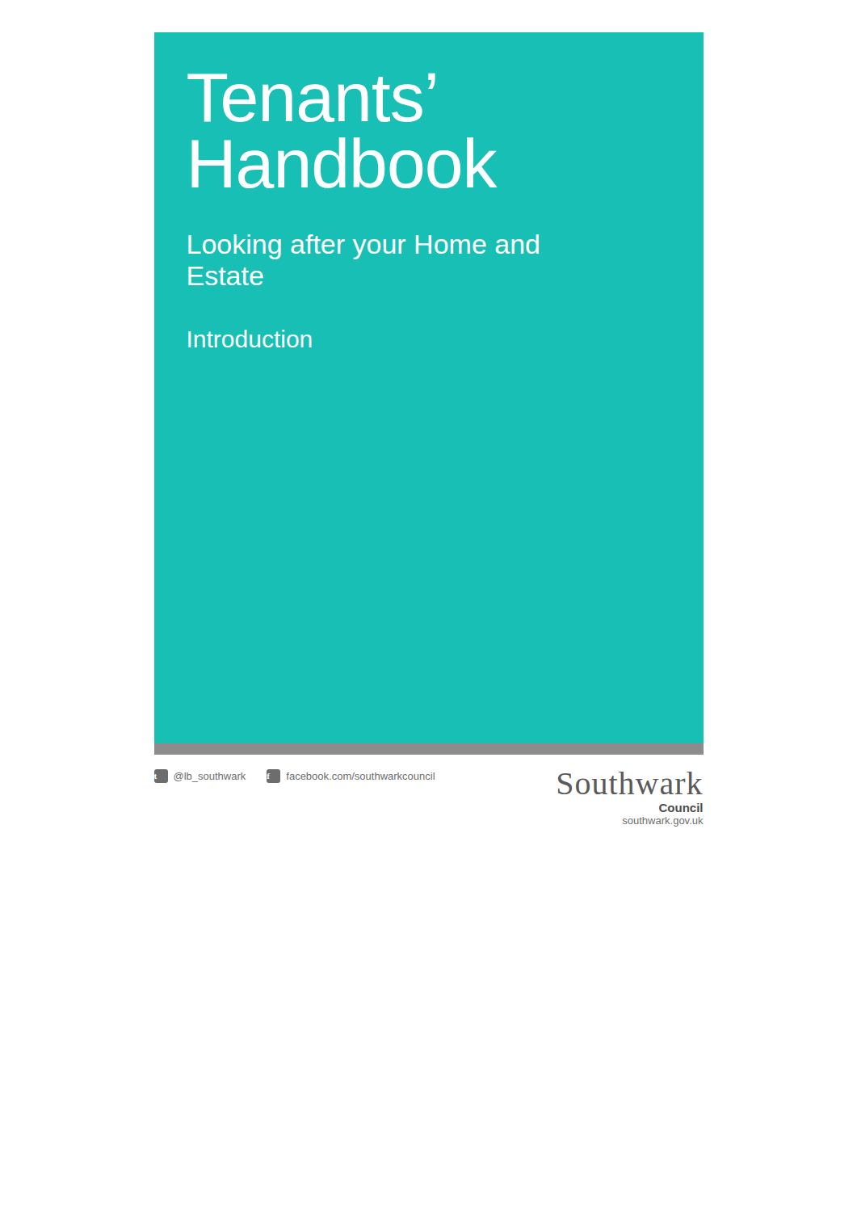Tenants’
Handbook
Looking after your Home and
Estate
Introduction
t@lb_southwark ffacebook.com/southwarkcouncil
Southwark
Council
southwark.gov.uk